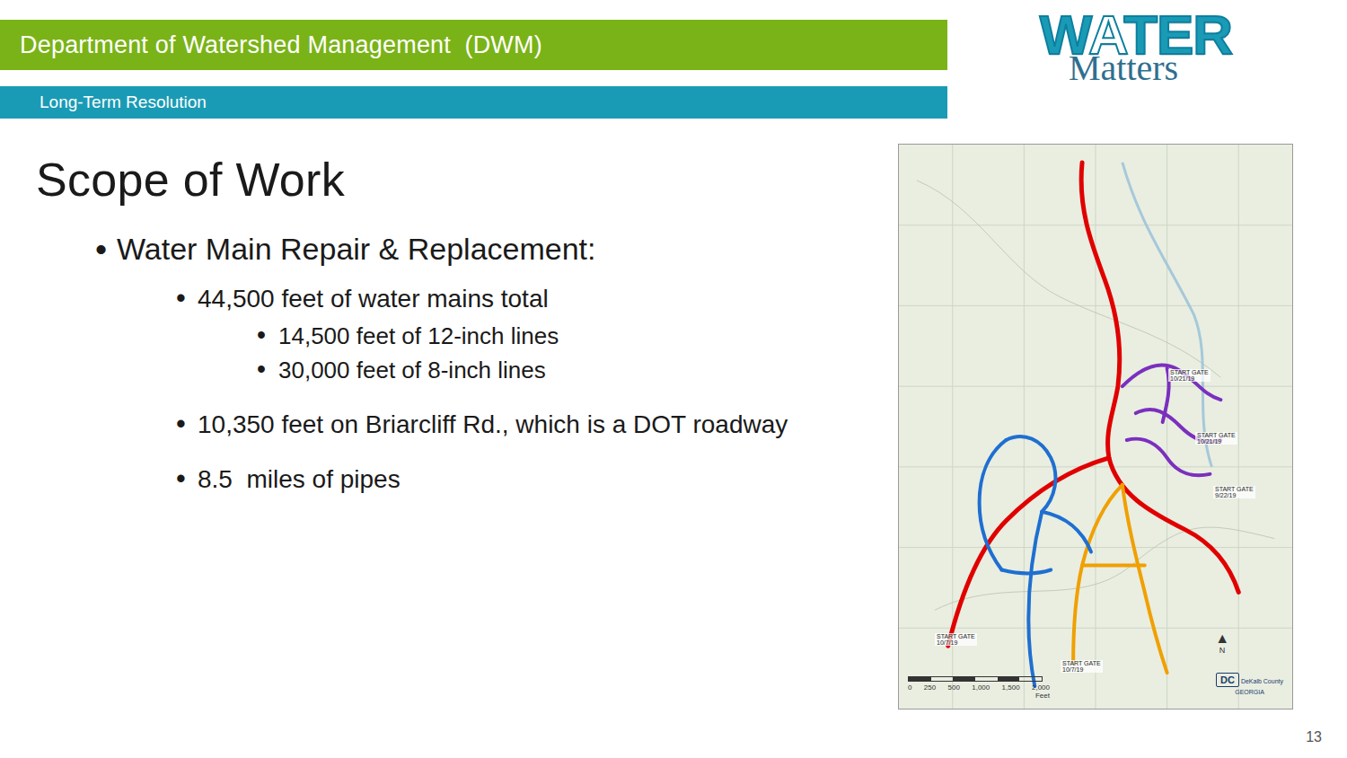Department of Watershed Management (DWM)
Long-Term Resolution
WATER
Matters
Scope of Work
Water Main Repair & Replacement:
44,500 feet of water mains total
14,500 feet of 12-inch lines
30,000 feet of 8-inch lines
10,350 feet on Briarcliff Rd., which is a DOT roadway
8.5 miles of pipes
BRIARCLIFF CORRIDOR
WATER INFRASTRUCTURE
REPLACEMENT PROJECT
Legend
AREA 1 - 9/22/19
AREA 2 - 10/21/19
AREA 3 - 10/7/19
AREA 4 - 10/7/19
START GATE
10/21/19
START GATE
10/21/19
START GATE
9/22/19
START GATE
10/7/19
START GATE
10/7/19
▲
N
02505001,0001,5002,000
Feet
DC
DeKalb County
GEORGIA
13